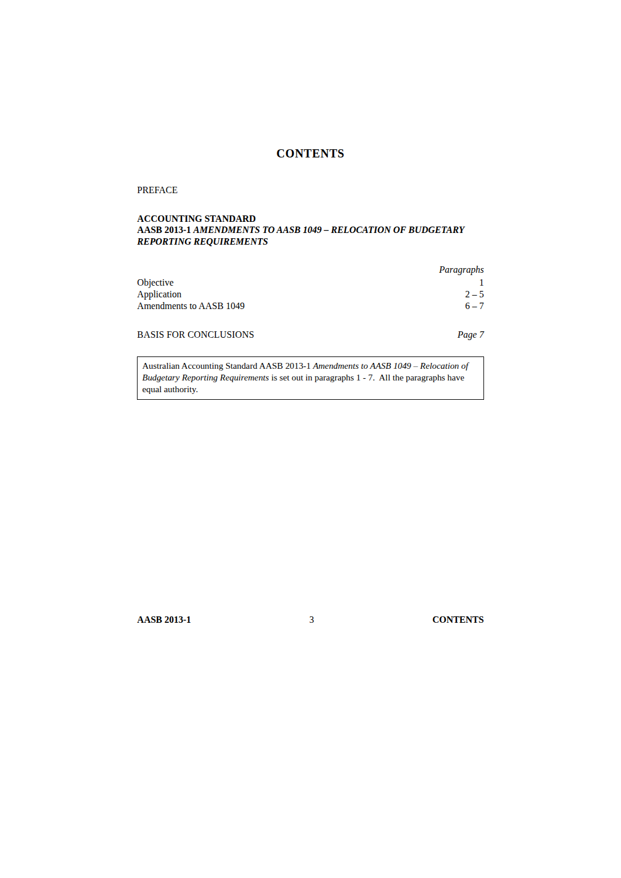CONTENTS
PREFACE
ACCOUNTING STANDARD
AASB 2013-1 AMENDMENTS TO AASB 1049 – RELOCATION OF BUDGETARY REPORTING REQUIREMENTS
Paragraphs
| Objective | 1 |
| Application | 2 – 5 |
| Amendments to AASB 1049 | 6 – 7 |
BASIS FOR CONCLUSIONS
Page 7
Australian Accounting Standard AASB 2013-1 Amendments to AASB 1049 – Relocation of Budgetary Reporting Requirements is set out in paragraphs 1 - 7. All the paragraphs have equal authority.
AASB 2013-1
3
CONTENTS